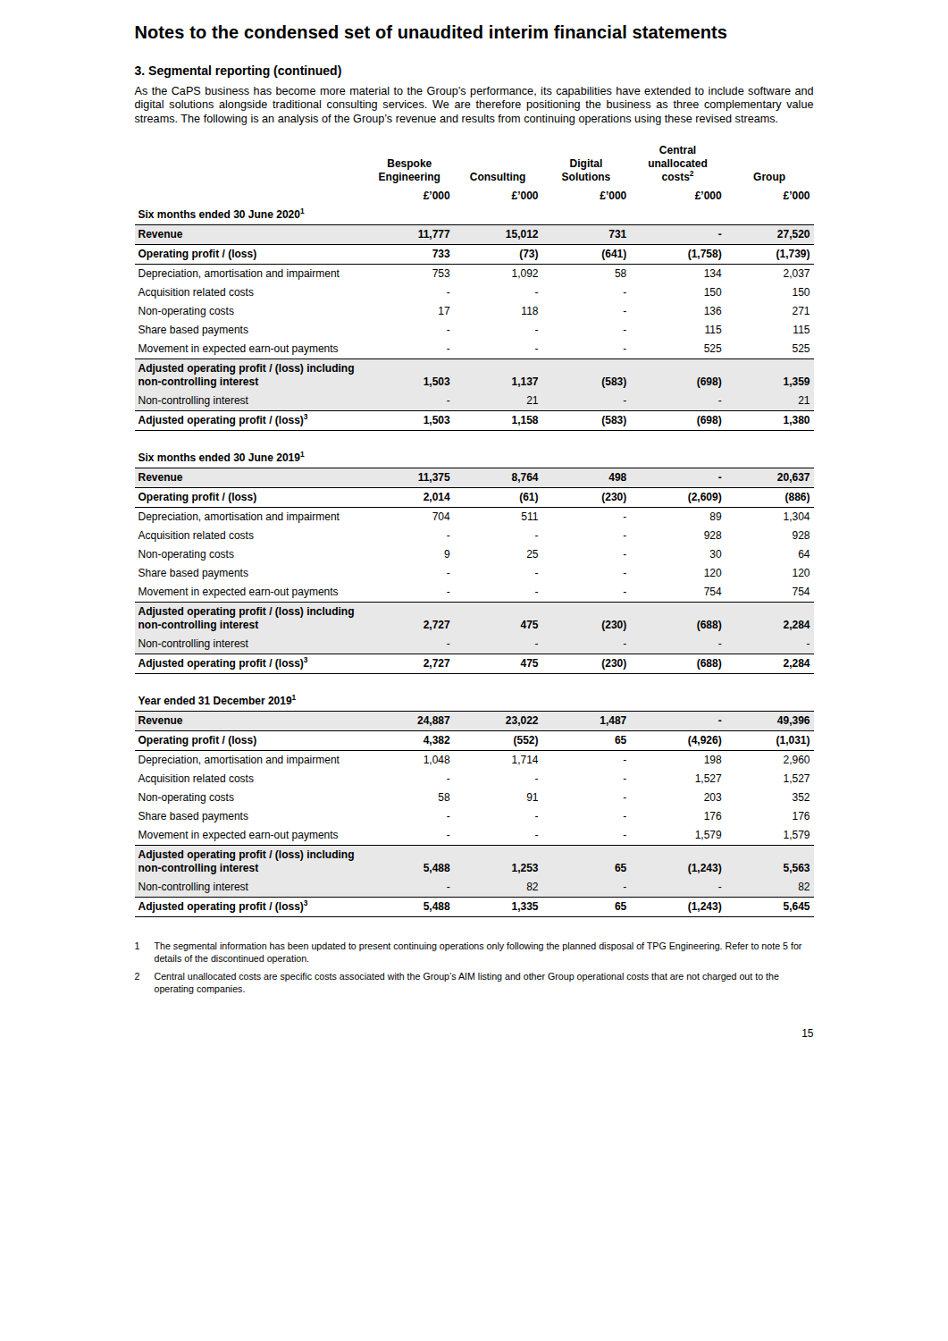Notes to the condensed set of unaudited interim financial statements
3. Segmental reporting (continued)
As the CaPS business has become more material to the Group’s performance, its capabilities have extended to include software and digital solutions alongside traditional consulting services. We are therefore positioning the business as three complementary value streams. The following is an analysis of the Group’s revenue and results from continuing operations using these revised streams.
| | Bespoke Engineering | Consulting | Digital Solutions | Central unallocated costs 2 | Group |
| --- | --- | --- | --- | --- | --- |
| | £’000 | £’000 | £’000 | £’000 | £’000 |
| Six months ended 30 June 2020 1 | | | | | |
| Revenue | 11,777 | 15,012 | 731 | - | 27,520 |
| Operating profit / (loss) | 733 | (73) | (641) | (1,758) | (1,739) |
| Depreciation, amortisation and impairment | 753 | 1,092 | 58 | 134 | 2,037 |
| Acquisition related costs | - | - | - | 150 | 150 |
| Non-operating costs | 17 | 118 | - | 136 | 271 |
| Share based payments | - | - | - | 115 | 115 |
| Movement in expected earn-out payments | - | - | - | 525 | 525 |
| Adjusted operating profit / (loss) including non-controlling interest | 1,503 | 1,137 | (583) | (698) | 1,359 |
| Non-controlling interest | - | 21 | - | - | 21 |
| Adjusted operating profit / (loss) 3 | 1,503 | 1,158 | (583) | (698) | 1,380 |
| Six months ended 30 June 2019 1 | | | | | |
| Revenue | 11,375 | 8,764 | 498 | - | 20,637 |
| Operating profit / (loss) | 2,014 | (61) | (230) | (2,609) | (886) |
| Depreciation, amortisation and impairment | 704 | 511 | - | 89 | 1,304 |
| Acquisition related costs | - | - | - | 928 | 928 |
| Non-operating costs | 9 | 25 | - | 30 | 64 |
| Share based payments | - | - | - | 120 | 120 |
| Movement in expected earn-out payments | - | - | - | 754 | 754 |
| Adjusted operating profit / (loss) including non-controlling interest | 2,727 | 475 | (230) | (688) | 2,284 |
| Non-controlling interest | - | - | - | - | - |
| Adjusted operating profit / (loss) 3 | 2,727 | 475 | (230) | (688) | 2,284 |
| Year ended 31 December 2019 1 | | | | | |
| Revenue | 24,887 | 23,022 | 1,487 | - | 49,396 |
| Operating profit / (loss) | 4,382 | (552) | 65 | (4,926) | (1,031) |
| Depreciation, amortisation and impairment | 1,048 | 1,714 | - | 198 | 2,960 |
| Acquisition related costs | - | - | - | 1,527 | 1,527 |
| Non-operating costs | 58 | 91 | - | 203 | 352 |
| Share based payments | - | - | - | 176 | 176 |
| Movement in expected earn-out payments | - | - | - | 1,579 | 1,579 |
| Adjusted operating profit / (loss) including non-controlling interest | 5,488 | 1,253 | 65 | (1,243) | 5,563 |
| Non-controlling interest | - | 82 | - | - | 82 |
| Adjusted operating profit / (loss) 3 | 5,488 | 1,335 | 65 | (1,243) | 5,645 |
| 1 | The segmental information has been updated to present continuing operations only following the planned disposal of TPG Engineering. Refer to note 5 for details of the discontinued operation. |
| 2 | Central unallocated costs are specific costs associated with the Group’s AIM listing and other Group operational costs that are not charged out to the operating companies. |
15